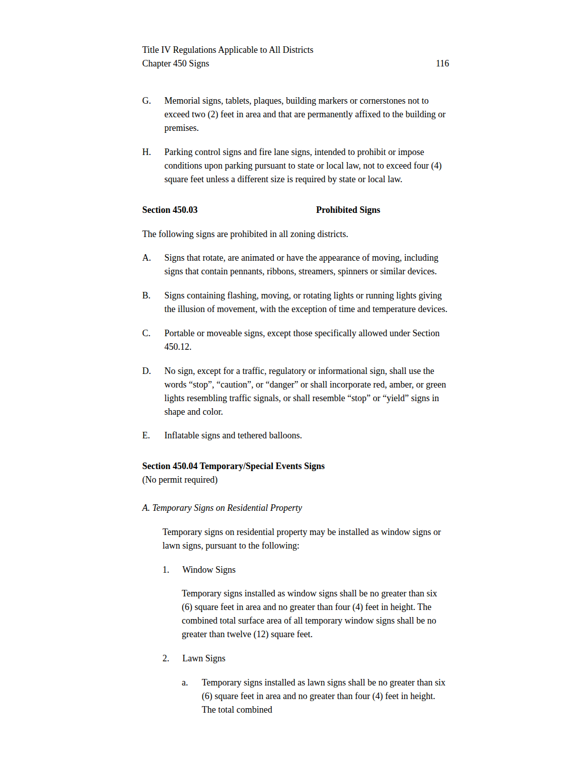Title IV Regulations Applicable to All Districts
Chapter 450 Signs 116
G. Memorial signs, tablets, plaques, building markers or cornerstones not to exceed two (2) feet in area and that are permanently affixed to the building or premises.
H. Parking control signs and fire lane signs, intended to prohibit or impose conditions upon parking pursuant to state or local law, not to exceed four (4) square feet unless a different size is required by state or local law.
Section 450.03 Prohibited Signs
The following signs are prohibited in all zoning districts.
A. Signs that rotate, are animated or have the appearance of moving, including signs that contain pennants, ribbons, streamers, spinners or similar devices.
B. Signs containing flashing, moving, or rotating lights or running lights giving the illusion of movement, with the exception of time and temperature devices.
C. Portable or moveable signs, except those specifically allowed under Section 450.12.
D. No sign, except for a traffic, regulatory or informational sign, shall use the words “stop”, “caution”, or “danger” or shall incorporate red, amber, or green lights resembling traffic signals, or shall resemble “stop” or “yield” signs in shape and color.
E. Inflatable signs and tethered balloons.
Section 450.04 Temporary/Special Events Signs
(No permit required)
A. Temporary Signs on Residential Property
Temporary signs on residential property may be installed as window signs or lawn signs, pursuant to the following:
1. Window Signs
Temporary signs installed as window signs shall be no greater than six (6) square feet in area and no greater than four (4) feet in height. The combined total surface area of all temporary window signs shall be no greater than twelve (12) square feet.
2. Lawn Signs
a. Temporary signs installed as lawn signs shall be no greater than six (6) square feet in area and no greater than four (4) feet in height. The total combined